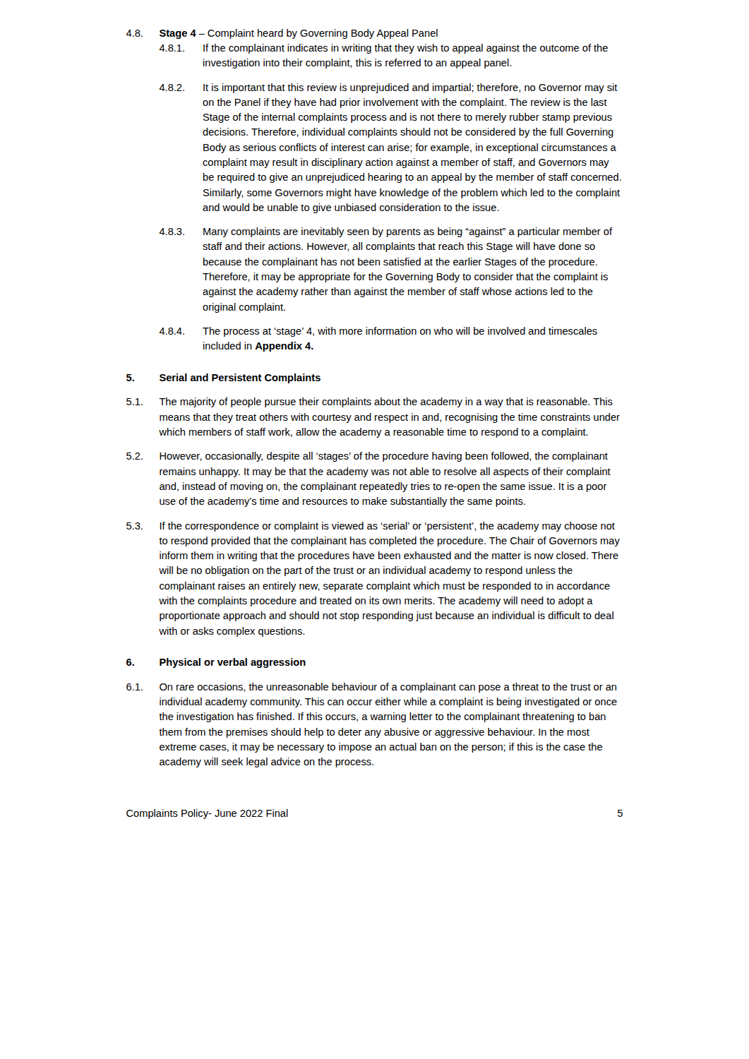4.8. Stage 4 – Complaint heard by Governing Body Appeal Panel
4.8.1. If the complainant indicates in writing that they wish to appeal against the outcome of the investigation into their complaint, this is referred to an appeal panel.
4.8.2. It is important that this review is unprejudiced and impartial; therefore, no Governor may sit on the Panel if they have had prior involvement with the complaint. The review is the last Stage of the internal complaints process and is not there to merely rubber stamp previous decisions. Therefore, individual complaints should not be considered by the full Governing Body as serious conflicts of interest can arise; for example, in exceptional circumstances a complaint may result in disciplinary action against a member of staff, and Governors may be required to give an unprejudiced hearing to an appeal by the member of staff concerned. Similarly, some Governors might have knowledge of the problem which led to the complaint and would be unable to give unbiased consideration to the issue.
4.8.3. Many complaints are inevitably seen by parents as being “against” a particular member of staff and their actions. However, all complaints that reach this Stage will have done so because the complainant has not been satisfied at the earlier Stages of the procedure. Therefore, it may be appropriate for the Governing Body to consider that the complaint is against the academy rather than against the member of staff whose actions led to the original complaint.
4.8.4. The process at ‘stage’ 4, with more information on who will be involved and timescales included in Appendix 4.
5. Serial and Persistent Complaints
5.1. The majority of people pursue their complaints about the academy in a way that is reasonable. This means that they treat others with courtesy and respect in and, recognising the time constraints under which members of staff work, allow the academy a reasonable time to respond to a complaint.
5.2. However, occasionally, despite all ‘stages’ of the procedure having been followed, the complainant remains unhappy. It may be that the academy was not able to resolve all aspects of their complaint and, instead of moving on, the complainant repeatedly tries to re-open the same issue. It is a poor use of the academy’s time and resources to make substantially the same points.
5.3. If the correspondence or complaint is viewed as ‘serial’ or ‘persistent’, the academy may choose not to respond provided that the complainant has completed the procedure. The Chair of Governors may inform them in writing that the procedures have been exhausted and the matter is now closed. There will be no obligation on the part of the trust or an individual academy to respond unless the complainant raises an entirely new, separate complaint which must be responded to in accordance with the complaints procedure and treated on its own merits. The academy will need to adopt a proportionate approach and should not stop responding just because an individual is difficult to deal with or asks complex questions.
6. Physical or verbal aggression
6.1. On rare occasions, the unreasonable behaviour of a complainant can pose a threat to the trust or an individual academy community. This can occur either while a complaint is being investigated or once the investigation has finished. If this occurs, a warning letter to the complainant threatening to ban them from the premises should help to deter any abusive or aggressive behaviour. In the most extreme cases, it may be necessary to impose an actual ban on the person; if this is the case the academy will seek legal advice on the process.
Complaints Policy- June 2022 Final 5